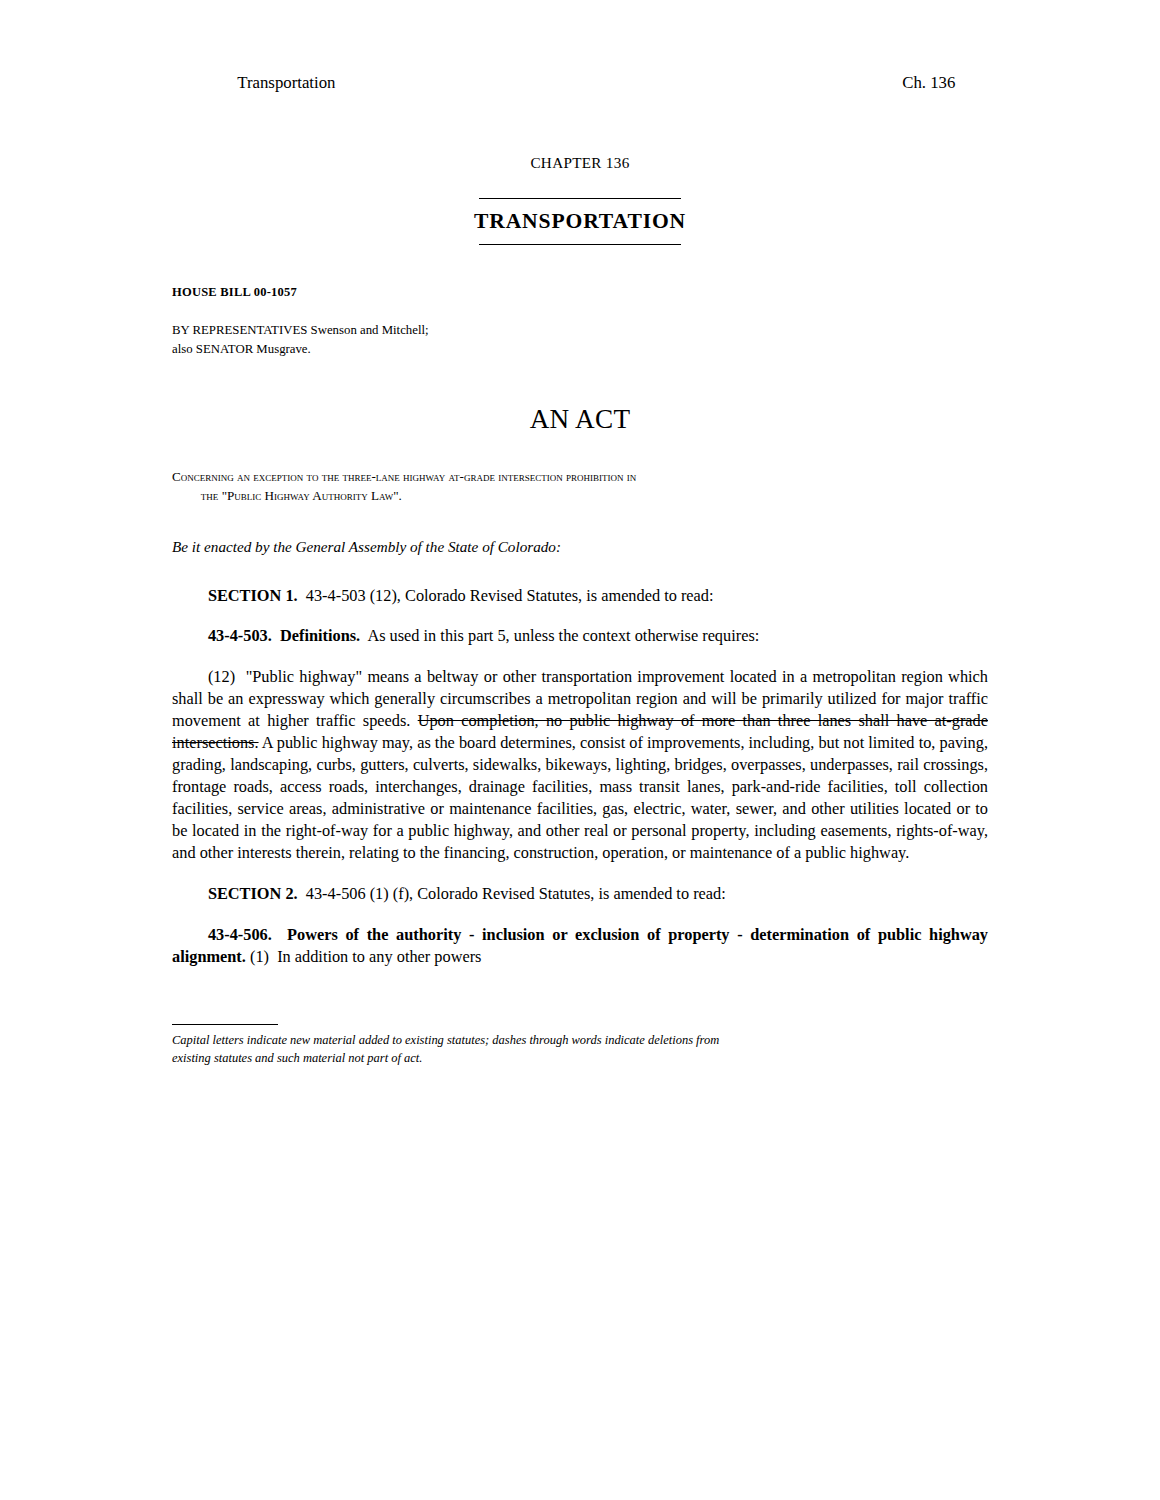Transportation Ch. 136
CHAPTER 136
TRANSPORTATION
HOUSE BILL 00-1057
BY REPRESENTATIVES Swenson and Mitchell;
also SENATOR Musgrave.
AN ACT
Concerning an exception to the three-lane highway at-grade intersection prohibition in the "Public Highway Authority Law".
Be it enacted by the General Assembly of the State of Colorado:
SECTION 1. 43-4-503 (12), Colorado Revised Statutes, is amended to read:
43-4-503. Definitions. As used in this part 5, unless the context otherwise requires:
(12) "Public highway" means a beltway or other transportation improvement located in a metropolitan region which shall be an expressway which generally circumscribes a metropolitan region and will be primarily utilized for major traffic movement at higher traffic speeds. Upon completion, no public highway of more than three lanes shall have at-grade intersections. A public highway may, as the board determines, consist of improvements, including, but not limited to, paving, grading, landscaping, curbs, gutters, culverts, sidewalks, bikeways, lighting, bridges, overpasses, underpasses, rail crossings, frontage roads, access roads, interchanges, drainage facilities, mass transit lanes, park-and-ride facilities, toll collection facilities, service areas, administrative or maintenance facilities, gas, electric, water, sewer, and other utilities located or to be located in the right-of-way for a public highway, and other real or personal property, including easements, rights-of-way, and other interests therein, relating to the financing, construction, operation, or maintenance of a public highway.
SECTION 2. 43-4-506 (1) (f), Colorado Revised Statutes, is amended to read:
43-4-506. Powers of the authority - inclusion or exclusion of property - determination of public highway alignment. (1) In addition to any other powers
Capital letters indicate new material added to existing statutes; dashes through words indicate deletions from existing statutes and such material not part of act.